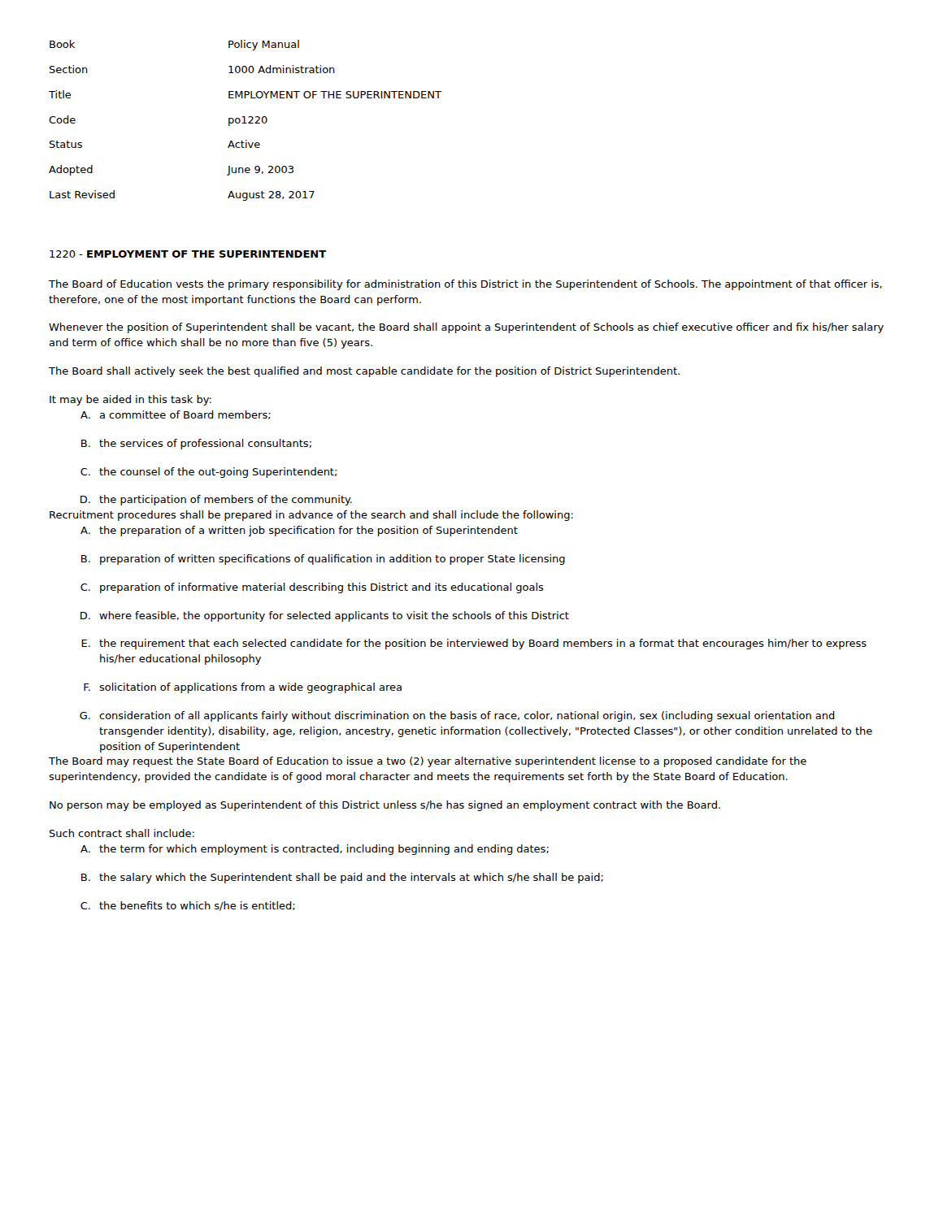| Book | Policy Manual |
| Section | 1000 Administration |
| Title | EMPLOYMENT OF THE SUPERINTENDENT |
| Code | po1220 |
| Status | Active |
| Adopted | June 9, 2003 |
| Last Revised | August 28, 2017 |
1220 - EMPLOYMENT OF THE SUPERINTENDENT
The Board of Education vests the primary responsibility for administration of this District in the Superintendent of Schools. The appointment of that officer is, therefore, one of the most important functions the Board can perform.
Whenever the position of Superintendent shall be vacant, the Board shall appoint a Superintendent of Schools as chief executive officer and fix his/her salary and term of office which shall be no more than five (5) years.
The Board shall actively seek the best qualified and most capable candidate for the position of District Superintendent.
It may be aided in this task by:
a committee of Board members;
the services of professional consultants;
the counsel of the out-going Superintendent;
the participation of members of the community.
Recruitment procedures shall be prepared in advance of the search and shall include the following:
the preparation of a written job specification for the position of Superintendent
preparation of written specifications of qualification in addition to proper State licensing
preparation of informative material describing this District and its educational goals
where feasible, the opportunity for selected applicants to visit the schools of this District
the requirement that each selected candidate for the position be interviewed by Board members in a format that encourages him/her to express his/her educational philosophy
solicitation of applications from a wide geographical area
consideration of all applicants fairly without discrimination on the basis of race, color, national origin, sex (including sexual orientation and transgender identity), disability, age, religion, ancestry, genetic information (collectively, "Protected Classes"), or other condition unrelated to the position of Superintendent
The Board may request the State Board of Education to issue a two (2) year alternative superintendent license to a proposed candidate for the superintendency, provided the candidate is of good moral character and meets the requirements set forth by the State Board of Education.
No person may be employed as Superintendent of this District unless s/he has signed an employment contract with the Board.
Such contract shall include:
the term for which employment is contracted, including beginning and ending dates;
the salary which the Superintendent shall be paid and the intervals at which s/he shall be paid;
the benefits to which s/he is entitled;